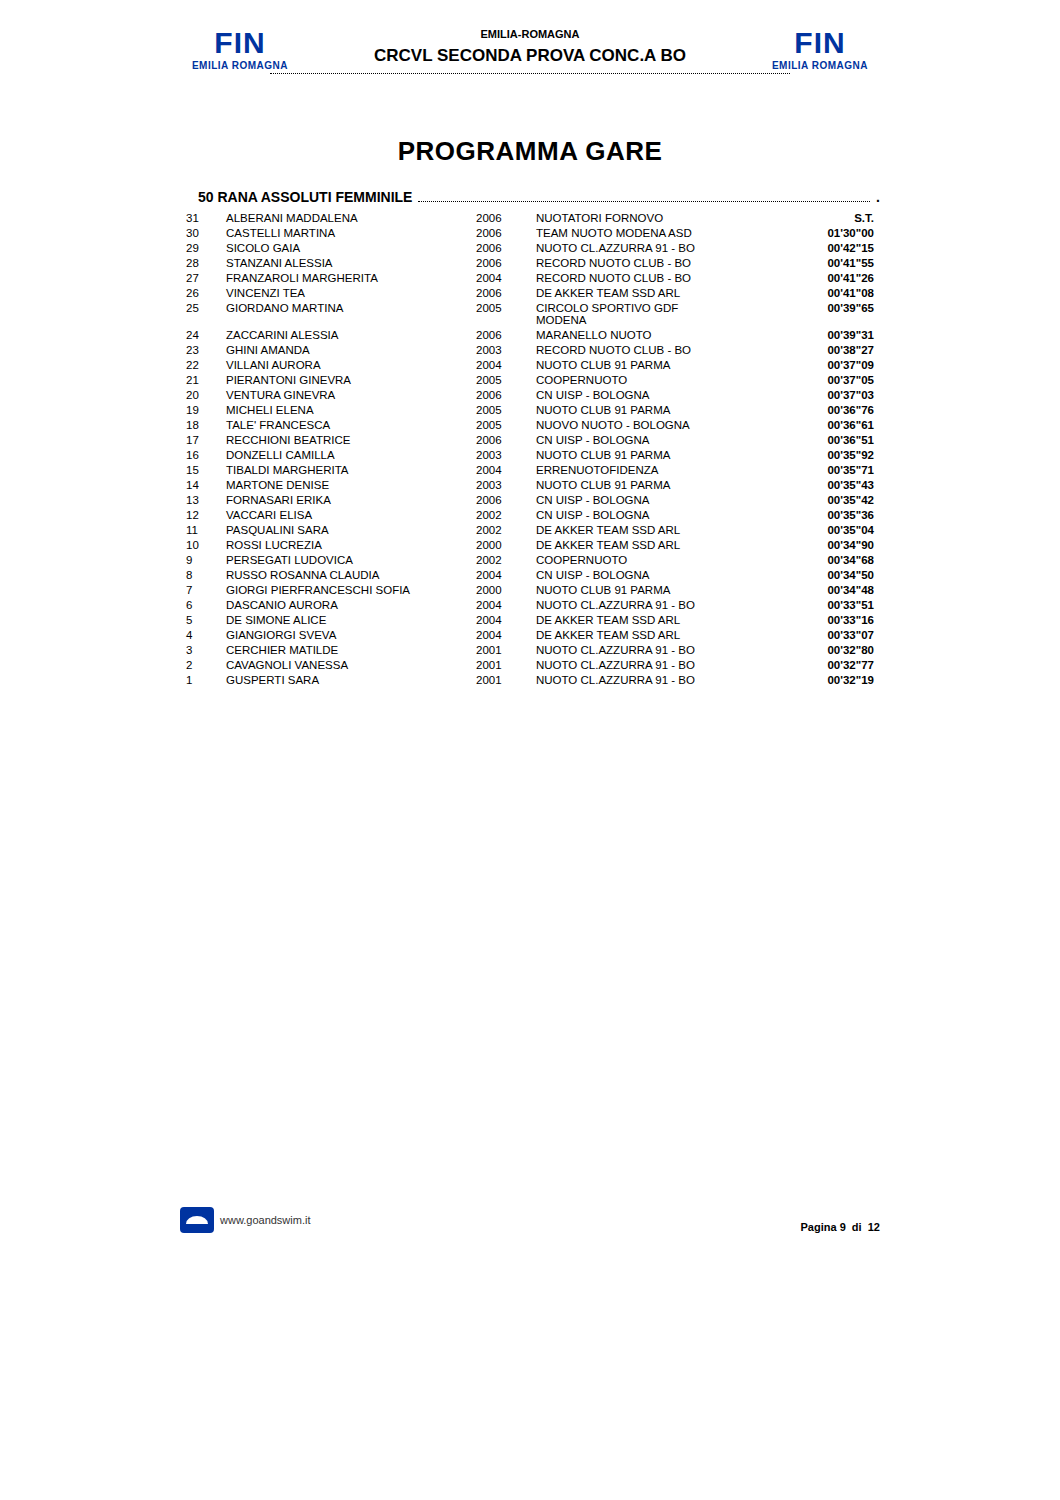FIN
EMILIA ROMAGNA
FIN
EMILIA ROMAGNA
EMILIA-ROMAGNA
CRCVL SECONDA PROVA CONC.A BO
PROGRAMMA GARE
50 RANA ASSOLUTI FEMMINILE .
| 31 | ALBERANI MADDALENA | 2006 | NUOTATORI FORNOVO | S.T. |
| 30 | CASTELLI MARTINA | 2006 | TEAM NUOTO MODENA ASD | 01'30"00 |
| 29 | SICOLO GAIA | 2006 | NUOTO CL.AZZURRA 91 - BO | 00'42"15 |
| 28 | STANZANI ALESSIA | 2006 | RECORD NUOTO CLUB - BO | 00'41"55 |
| 27 | FRANZAROLI MARGHERITA | 2004 | RECORD NUOTO CLUB - BO | 00'41"26 |
| 26 | VINCENZI TEA | 2006 | DE AKKER TEAM SSD ARL | 00'41"08 |
| 25 | GIORDANO MARTINA | 2005 | CIRCOLO SPORTIVO GDF MODENA | 00'39"65 |
| 24 | ZACCARINI ALESSIA | 2006 | MARANELLO NUOTO | 00'39"31 |
| 23 | GHINI AMANDA | 2003 | RECORD NUOTO CLUB - BO | 00'38"27 |
| 22 | VILLANI AURORA | 2004 | NUOTO CLUB 91 PARMA | 00'37"09 |
| 21 | PIERANTONI GINEVRA | 2005 | COOPERNUOTO | 00'37"05 |
| 20 | VENTURA GINEVRA | 2006 | CN UISP - BOLOGNA | 00'37"03 |
| 19 | MICHELI ELENA | 2005 | NUOTO CLUB 91 PARMA | 00'36"76 |
| 18 | TALE' FRANCESCA | 2005 | NUOVO NUOTO - BOLOGNA | 00'36"61 |
| 17 | RECCHIONI BEATRICE | 2006 | CN UISP - BOLOGNA | 00'36"51 |
| 16 | DONZELLI CAMILLA | 2003 | NUOTO CLUB 91 PARMA | 00'35"92 |
| 15 | TIBALDI MARGHERITA | 2004 | ERRENUOTOFIDENZA | 00'35"71 |
| 14 | MARTONE DENISE | 2003 | NUOTO CLUB 91 PARMA | 00'35"43 |
| 13 | FORNASARI ERIKA | 2006 | CN UISP - BOLOGNA | 00'35"42 |
| 12 | VACCARI ELISA | 2002 | CN UISP - BOLOGNA | 00'35"36 |
| 11 | PASQUALINI SARA | 2002 | DE AKKER TEAM SSD ARL | 00'35"04 |
| 10 | ROSSI LUCREZIA | 2000 | DE AKKER TEAM SSD ARL | 00'34"90 |
| 9 | PERSEGATI LUDOVICA | 2002 | COOPERNUOTO | 00'34"68 |
| 8 | RUSSO ROSANNA CLAUDIA | 2004 | CN UISP - BOLOGNA | 00'34"50 |
| 7 | GIORGI PIERFRANCESCHI SOFIA | 2000 | NUOTO CLUB 91 PARMA | 00'34"48 |
| 6 | DASCANIO AURORA | 2004 | NUOTO CL.AZZURRA 91 - BO | 00'33"51 |
| 5 | DE SIMONE ALICE | 2004 | DE AKKER TEAM SSD ARL | 00'33"16 |
| 4 | GIANGIORGI SVEVA | 2004 | DE AKKER TEAM SSD ARL | 00'33"07 |
| 3 | CERCHIER MATILDE | 2001 | NUOTO CL.AZZURRA 91 - BO | 00'32"80 |
| 2 | CAVAGNOLI VANESSA | 2001 | NUOTO CL.AZZURRA 91 - BO | 00'32"77 |
| 1 | GUSPERTI SARA | 2001 | NUOTO CL.AZZURRA 91 - BO | 00'32"19 |
www.goandswim.it
Pagina 9 di 12